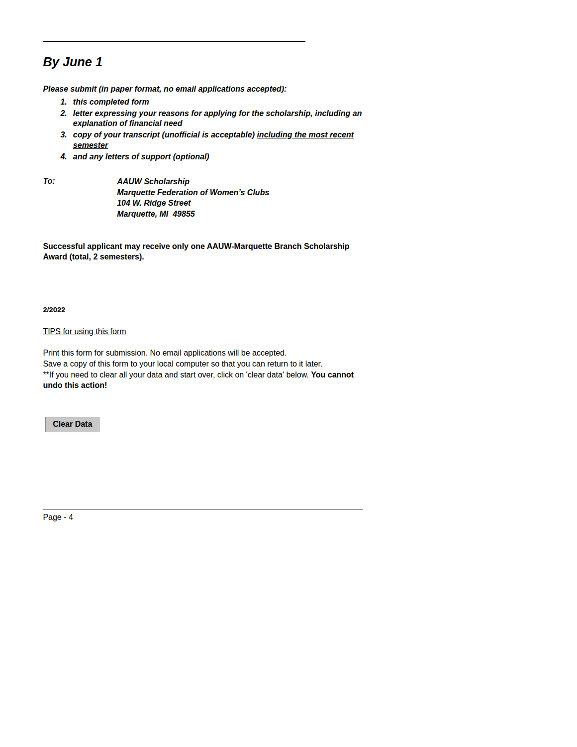By June 1
Please submit (in paper format, no email applications accepted):
this completed form
letter expressing your reasons for applying for the scholarship, including an explanation of financial need
copy of your transcript (unofficial is acceptable) including the most recent semester
and any letters of support (optional)
| To: | AAUW Scholarship Marquette Federation of Women’s Clubs 104 W. Ridge Street Marquette, MI 49855 |
Successful applicant may receive only one AAUW-Marquette Branch Scholarship Award (total, 2 semesters).
2/2022
TIPS for using this form
Print this form for submission. No email applications will be accepted.
Save a copy of this form to your local computer so that you can return to it later.
**If you need to clear all your data and start over, click on 'clear data' below. You cannot undo this action!
Clear Data
Page - 4